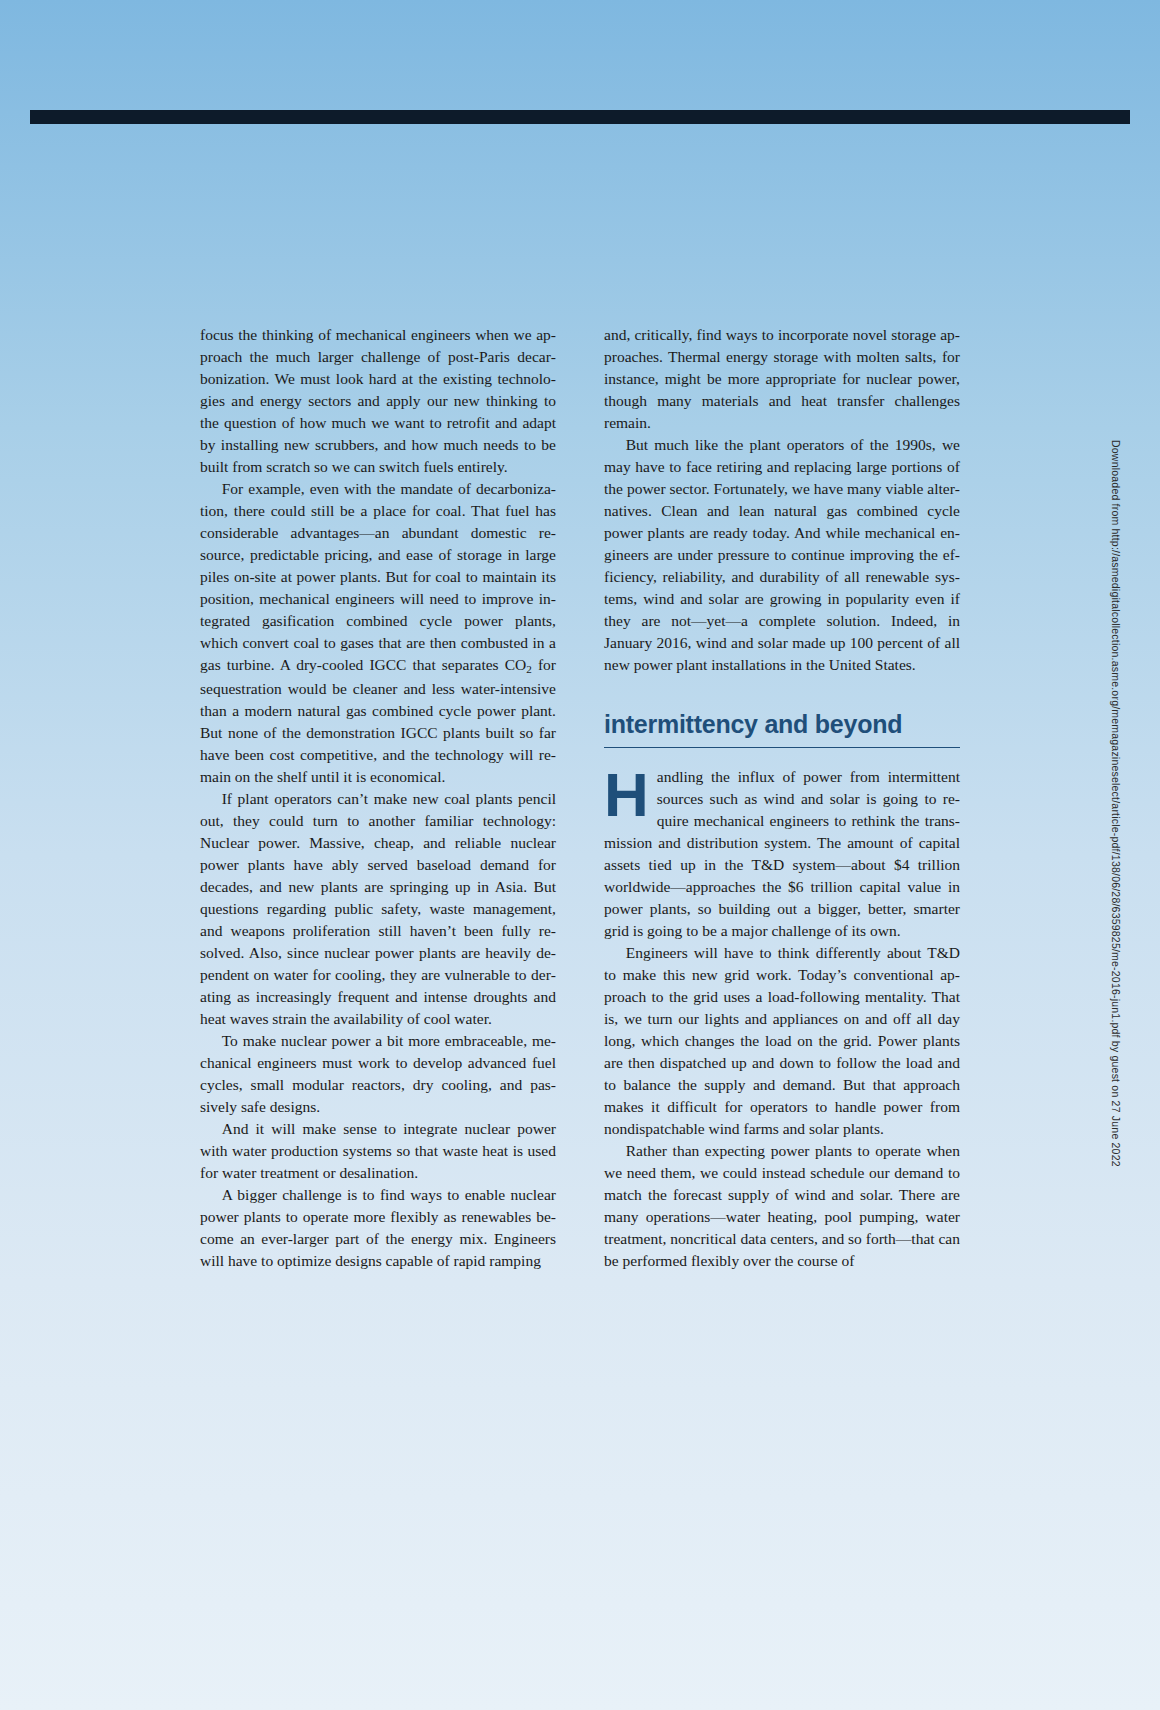Downloaded from http://asmedigitalcollection.asme.org/memagazineselect/article-pdf/138/06/28/6359825/me-2016-jun1.pdf by guest on 27 June 2022
focus the thinking of mechanical engineers when we approach the much larger challenge of post-Paris decarbonization. We must look hard at the existing technologies and energy sectors and apply our new thinking to the question of how much we want to retrofit and adapt by installing new scrubbers, and how much needs to be built from scratch so we can switch fuels entirely.
For example, even with the mandate of decarbonization, there could still be a place for coal. That fuel has considerable advantages—an abundant domestic resource, predictable pricing, and ease of storage in large piles on-site at power plants. But for coal to maintain its position, mechanical engineers will need to improve integrated gasification combined cycle power plants, which convert coal to gases that are then combusted in a gas turbine. A dry-cooled IGCC that separates CO2 for sequestration would be cleaner and less water-intensive than a modern natural gas combined cycle power plant. But none of the demonstration IGCC plants built so far have been cost competitive, and the technology will remain on the shelf until it is economical.
If plant operators can’t make new coal plants pencil out, they could turn to another familiar technology: Nuclear power. Massive, cheap, and reliable nuclear power plants have ably served baseload demand for decades, and new plants are springing up in Asia. But questions regarding public safety, waste management, and weapons proliferation still haven’t been fully resolved. Also, since nuclear power plants are heavily dependent on water for cooling, they are vulnerable to derating as increasingly frequent and intense droughts and heat waves strain the availability of cool water.
To make nuclear power a bit more embraceable, mechanical engineers must work to develop advanced fuel cycles, small modular reactors, dry cooling, and passively safe designs.
And it will make sense to integrate nuclear power with water production systems so that waste heat is used for water treatment or desalination.
A bigger challenge is to find ways to enable nuclear power plants to operate more flexibly as renewables become an ever-larger part of the energy mix. Engineers will have to optimize designs capable of rapid ramping
and, critically, find ways to incorporate novel storage approaches. Thermal energy storage with molten salts, for instance, might be more appropriate for nuclear power, though many materials and heat transfer challenges remain.
But much like the plant operators of the 1990s, we may have to face retiring and replacing large portions of the power sector. Fortunately, we have many viable alternatives. Clean and lean natural gas combined cycle power plants are ready today. And while mechanical engineers are under pressure to continue improving the efficiency, reliability, and durability of all renewable systems, wind and solar are growing in popularity even if they are not—yet—a complete solution. Indeed, in January 2016, wind and solar made up 100 percent of all new power plant installations in the United States.
intermittency and beyond
Handling the influx of power from intermittent sources such as wind and solar is going to require mechanical engineers to rethink the transmission and distribution system. The amount of capital assets tied up in the T&D system—about $4 trillion worldwide—approaches the $6 trillion capital value in power plants, so building out a bigger, better, smarter grid is going to be a major challenge of its own.
Engineers will have to think differently about T&D to make this new grid work. Today’s conventional approach to the grid uses a load-following mentality. That is, we turn our lights and appliances on and off all day long, which changes the load on the grid. Power plants are then dispatched up and down to follow the load and to balance the supply and demand. But that approach makes it difficult for operators to handle power from nondispatchable wind farms and solar plants.
Rather than expecting power plants to operate when we need them, we could instead schedule our demand to match the forecast supply of wind and solar. There are many operations—water heating, pool pumping, water treatment, noncritical data centers, and so forth—that can be performed flexibly over the course of